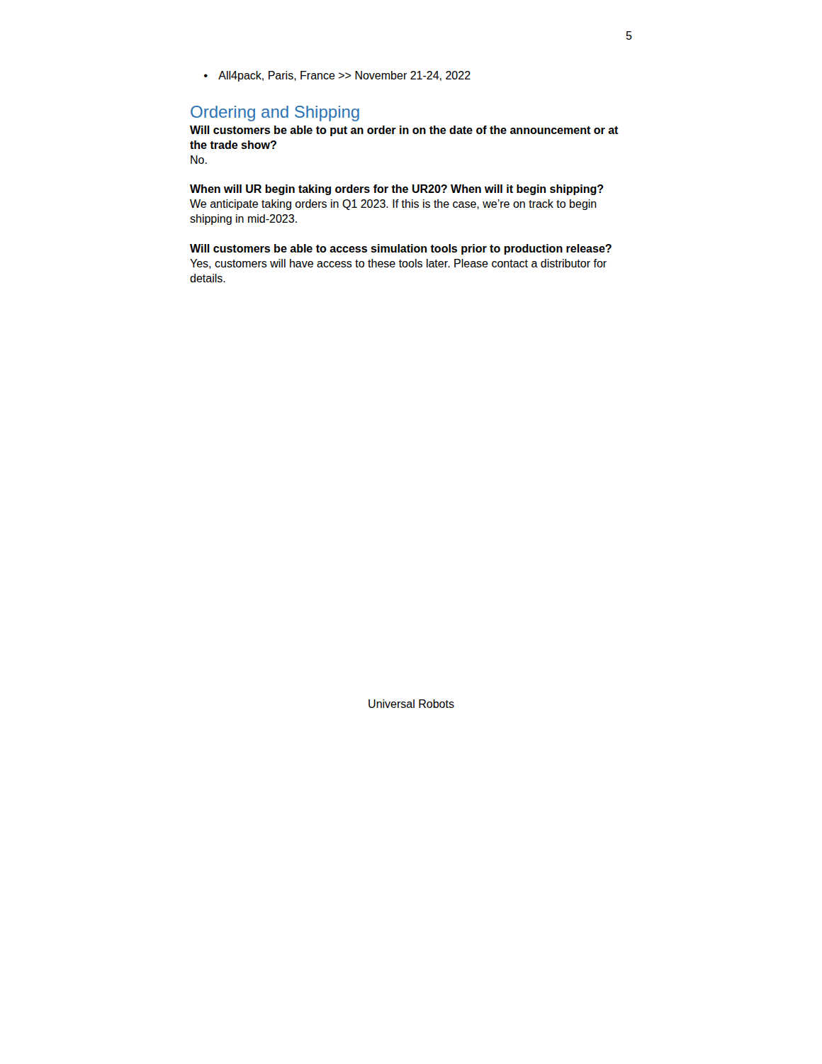5
All4pack, Paris, France >> November 21-24, 2022
Ordering and Shipping
Will customers be able to put an order in on the date of the announcement or at the trade show?
No.
When will UR begin taking orders for the UR20? When will it begin shipping?
We anticipate taking orders in Q1 2023. If this is the case, we’re on track to begin shipping in mid-2023.
Will customers be able to access simulation tools prior to production release?
Yes, customers will have access to these tools later. Please contact a distributor for details.
Universal Robots